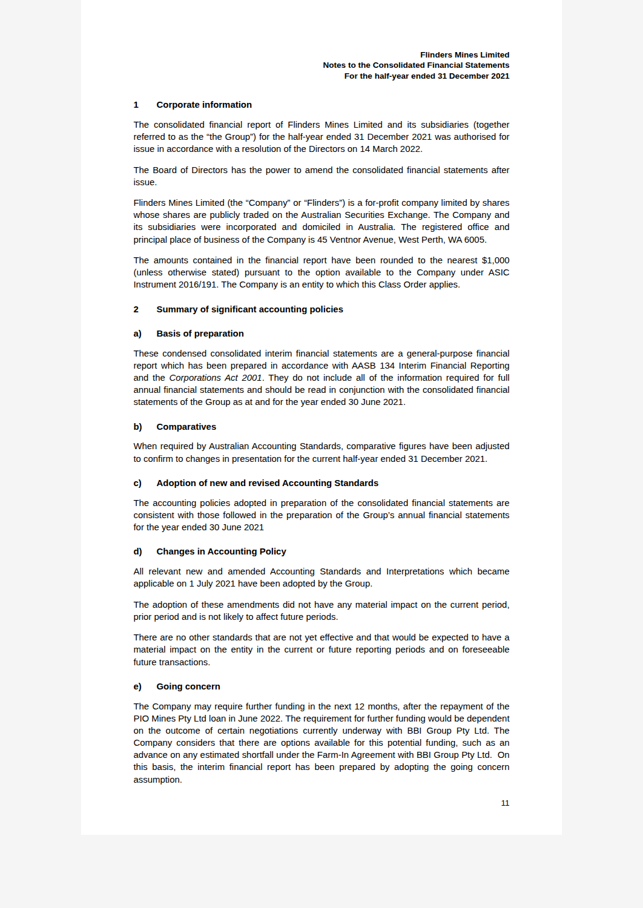Flinders Mines Limited
Notes to the Consolidated Financial Statements
For the half-year ended 31 December 2021
1 Corporate information
The consolidated financial report of Flinders Mines Limited and its subsidiaries (together referred to as the “the Group”) for the half-year ended 31 December 2021 was authorised for issue in accordance with a resolution of the Directors on 14 March 2022.
The Board of Directors has the power to amend the consolidated financial statements after issue.
Flinders Mines Limited (the “Company” or “Flinders”) is a for-profit company limited by shares whose shares are publicly traded on the Australian Securities Exchange. The Company and its subsidiaries were incorporated and domiciled in Australia. The registered office and principal place of business of the Company is 45 Ventnor Avenue, West Perth, WA 6005.
The amounts contained in the financial report have been rounded to the nearest $1,000 (unless otherwise stated) pursuant to the option available to the Company under ASIC Instrument 2016/191. The Company is an entity to which this Class Order applies.
2 Summary of significant accounting policies
a) Basis of preparation
These condensed consolidated interim financial statements are a general-purpose financial report which has been prepared in accordance with AASB 134 Interim Financial Reporting and the Corporations Act 2001. They do not include all of the information required for full annual financial statements and should be read in conjunction with the consolidated financial statements of the Group as at and for the year ended 30 June 2021.
b) Comparatives
When required by Australian Accounting Standards, comparative figures have been adjusted to confirm to changes in presentation for the current half-year ended 31 December 2021.
c) Adoption of new and revised Accounting Standards
The accounting policies adopted in preparation of the consolidated financial statements are consistent with those followed in the preparation of the Group’s annual financial statements for the year ended 30 June 2021
d) Changes in Accounting Policy
All relevant new and amended Accounting Standards and Interpretations which became applicable on 1 July 2021 have been adopted by the Group.
The adoption of these amendments did not have any material impact on the current period, prior period and is not likely to affect future periods.
There are no other standards that are not yet effective and that would be expected to have a material impact on the entity in the current or future reporting periods and on foreseeable future transactions.
e) Going concern
The Company may require further funding in the next 12 months, after the repayment of the PIO Mines Pty Ltd loan in June 2022. The requirement for further funding would be dependent on the outcome of certain negotiations currently underway with BBI Group Pty Ltd. The Company considers that there are options available for this potential funding, such as an advance on any estimated shortfall under the Farm-In Agreement with BBI Group Pty Ltd. On this basis, the interim financial report has been prepared by adopting the going concern assumption.
11